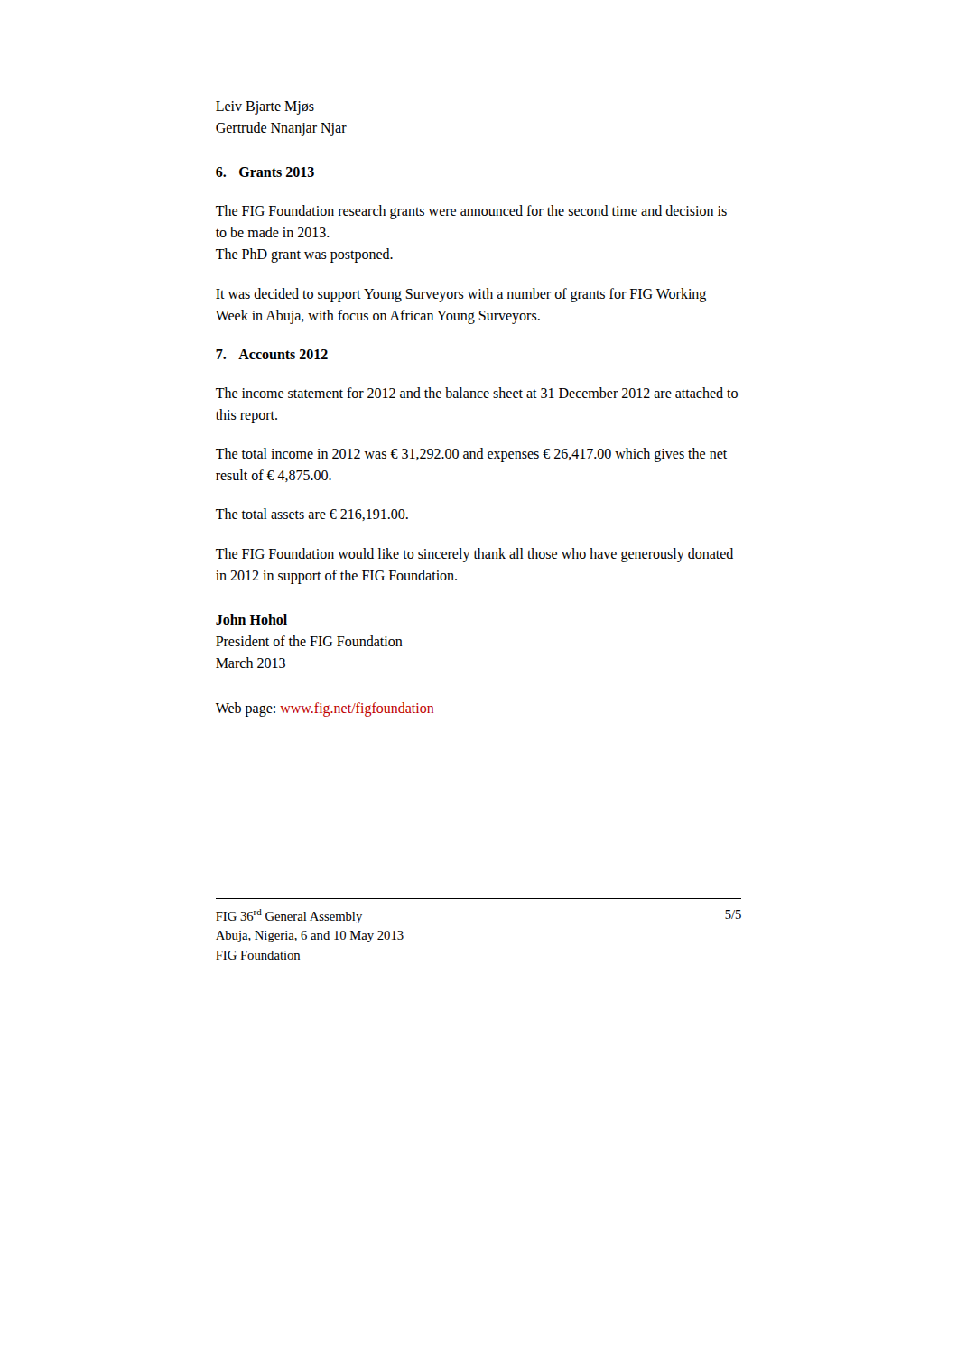Leiv Bjarte Mjøs
Gertrude Nnanjar Njar
6. Grants 2013
The FIG Foundation research grants were announced for the second time and decision is to be made in 2013.
The PhD grant was postponed.
It was decided to support Young Surveyors with a number of grants for FIG Working Week in Abuja, with focus on African Young Surveyors.
7. Accounts 2012
The income statement for 2012 and the balance sheet at 31 December 2012 are attached to this report.
The total income in 2012 was € 31,292.00 and expenses € 26,417.00 which gives the net result of € 4,875.00.
The total assets are € 216,191.00.
The FIG Foundation would like to sincerely thank all those who have generously donated in 2012 in support of the FIG Foundation.
John Hohol
President of the FIG Foundation
March 2013
Web page: www.fig.net/figfoundation
FIG 36rd General Assembly
Abuja, Nigeria, 6 and 10 May 2013
FIG Foundation
5/5